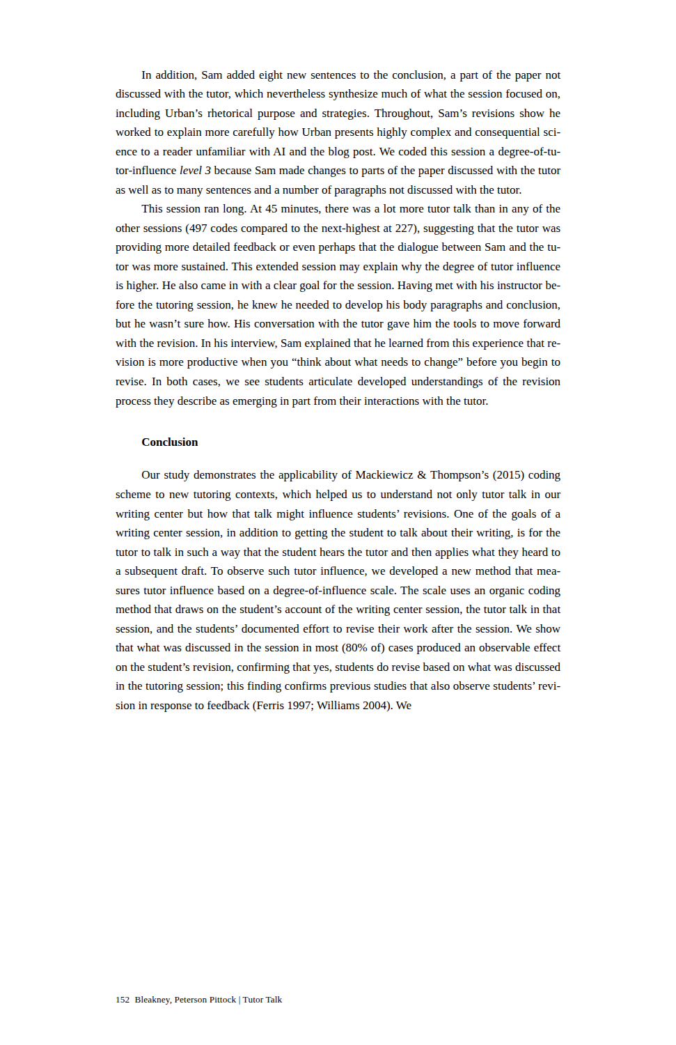In addition, Sam added eight new sentences to the conclusion, a part of the paper not discussed with the tutor, which nevertheless synthesize much of what the session focused on, including Urban’s rhetorical purpose and strategies. Throughout, Sam’s revisions show he worked to explain more carefully how Urban presents highly complex and consequential science to a reader unfamiliar with AI and the blog post. We coded this session a degree-of-tutor-influence level 3 because Sam made changes to parts of the paper discussed with the tutor as well as to many sentences and a number of paragraphs not discussed with the tutor.
This session ran long. At 45 minutes, there was a lot more tutor talk than in any of the other sessions (497 codes compared to the next-highest at 227), suggesting that the tutor was providing more detailed feedback or even perhaps that the dialogue between Sam and the tutor was more sustained. This extended session may explain why the degree of tutor influence is higher. He also came in with a clear goal for the session. Having met with his instructor before the tutoring session, he knew he needed to develop his body paragraphs and conclusion, but he wasn’t sure how. His conversation with the tutor gave him the tools to move forward with the revision. In his interview, Sam explained that he learned from this experience that revision is more productive when you “think about what needs to change” before you begin to revise. In both cases, we see students articulate developed understandings of the revision process they describe as emerging in part from their interactions with the tutor.
Conclusion
Our study demonstrates the applicability of Mackiewicz & Thompson’s (2015) coding scheme to new tutoring contexts, which helped us to understand not only tutor talk in our writing center but how that talk might influence students’ revisions. One of the goals of a writing center session, in addition to getting the student to talk about their writing, is for the tutor to talk in such a way that the student hears the tutor and then applies what they heard to a subsequent draft. To observe such tutor influence, we developed a new method that measures tutor influence based on a degree-of-influence scale. The scale uses an organic coding method that draws on the student’s account of the writing center session, the tutor talk in that session, and the students’ documented effort to revise their work after the session. We show that what was discussed in the session in most (80% of) cases produced an observable effect on the student’s revision, confirming that yes, students do revise based on what was discussed in the tutoring session; this finding confirms previous studies that also observe students’ revision in response to feedback (Ferris 1997; Williams 2004). We
152 Bleakney, Peterson Pittock | Tutor Talk